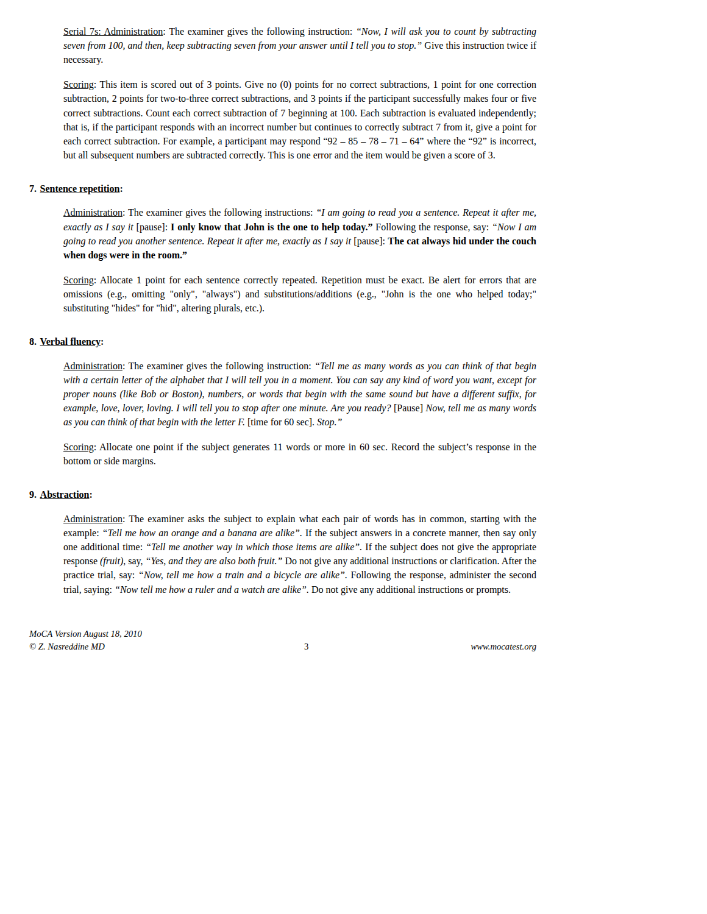Serial 7s: Administration: The examiner gives the following instruction: “Now, I will ask you to count by subtracting seven from 100, and then, keep subtracting seven from your answer until I tell you to stop.” Give this instruction twice if necessary.
Scoring: This item is scored out of 3 points. Give no (0) points for no correct subtractions, 1 point for one correction subtraction, 2 points for two-to-three correct subtractions, and 3 points if the participant successfully makes four or five correct subtractions. Count each correct subtraction of 7 beginning at 100. Each subtraction is evaluated independently; that is, if the participant responds with an incorrect number but continues to correctly subtract 7 from it, give a point for each correct subtraction. For example, a participant may respond “92 – 85 – 78 – 71 – 64” where the “92” is incorrect, but all subsequent numbers are subtracted correctly. This is one error and the item would be given a score of 3.
7. Sentence repetition:
Administration: The examiner gives the following instructions: “I am going to read you a sentence. Repeat it after me, exactly as I say it [pause]: I only know that John is the one to help today.” Following the response, say: “Now I am going to read you another sentence. Repeat it after me, exactly as I say it [pause]: The cat always hid under the couch when dogs were in the room.”
Scoring: Allocate 1 point for each sentence correctly repeated. Repetition must be exact. Be alert for errors that are omissions (e.g., omitting "only", "always") and substitutions/additions (e.g., "John is the one who helped today;" substituting "hides" for "hid", altering plurals, etc.).
8. Verbal fluency:
Administration: The examiner gives the following instruction: “Tell me as many words as you can think of that begin with a certain letter of the alphabet that I will tell you in a moment. You can say any kind of word you want, except for proper nouns (like Bob or Boston), numbers, or words that begin with the same sound but have a different suffix, for example, love, lover, loving. I will tell you to stop after one minute. Are you ready? [Pause] Now, tell me as many words as you can think of that begin with the letter F. [time for 60 sec]. Stop.”
Scoring: Allocate one point if the subject generates 11 words or more in 60 sec. Record the subject’s response in the bottom or side margins.
9. Abstraction:
Administration: The examiner asks the subject to explain what each pair of words has in common, starting with the example: “Tell me how an orange and a banana are alike”. If the subject answers in a concrete manner, then say only one additional time: “Tell me another way in which those items are alike”. If the subject does not give the appropriate response (fruit), say, “Yes, and they are also both fruit.” Do not give any additional instructions or clarification. After the practice trial, say: “Now, tell me how a train and a bicycle are alike”. Following the response, administer the second trial, saying: “Now tell me how a ruler and a watch are alike”. Do not give any additional instructions or prompts.
MoCA Version August 18, 2010
© Z. Nasreddine MD
3
www.mocatest.org